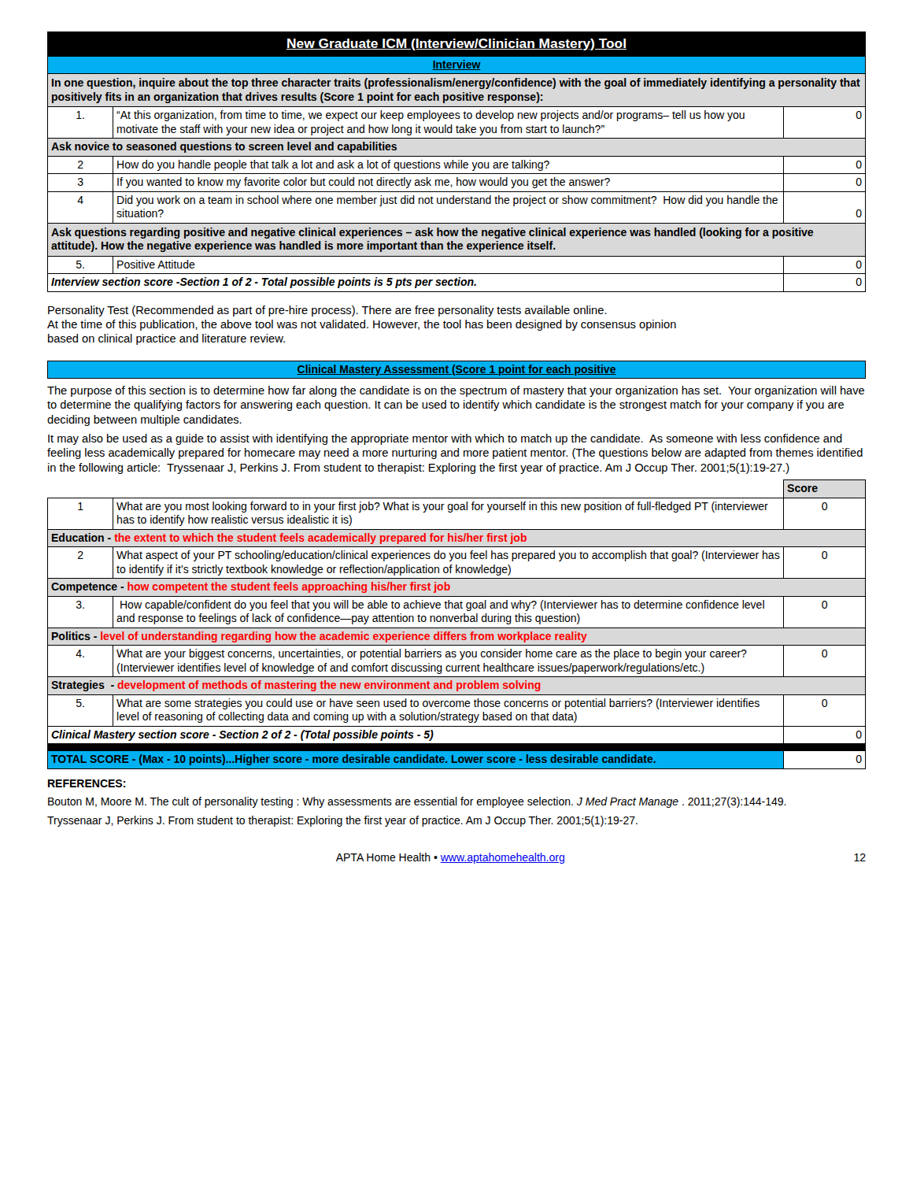| New Graduate ICM (Interview/Clinician Mastery) Tool |
| Interview |
| In one question, inquire about the top three character traits (professionalism/energy/confidence) with the goal of immediately identifying a personality that positively fits in an organization that drives results (Score 1 point for each positive response): |
| 1. | “At this organization, from time to time, we expect our keep employees to develop new projects and/or programs– tell us how you motivate the staff with your new idea or project and how long it would take you from start to launch?” | 0 |
| Ask novice to seasoned questions to screen level and capabilities |
| 2 | How do you handle people that talk a lot and ask a lot of questions while you are talking? | 0 |
| 3 | If you wanted to know my favorite color but could not directly ask me, how would you get the answer? | 0 |
| 4 | Did you work on a team in school where one member just did not understand the project or show commitment? How did you handle the situation? | 0 |
| Ask questions regarding positive and negative clinical experiences – ask how the negative clinical experience was handled (looking for a positive attitude). How the negative experience was handled is more important than the experience itself. |
| 5. | Positive Attitude | 0 |
| Interview section score -Section 1 of 2 - Total possible points is 5 pts per section. | 0 |
Personality Test (Recommended as part of pre-hire process). There are free personality tests available online.
At the time of this publication, the above tool was not validated. However, the tool has been designed by consensus opinion
based on clinical practice and literature review.
| Clinical Mastery Assessment (Score 1 point for each positive |
The purpose of this section is to determine how far along the candidate is on the spectrum of mastery that your organization has set. Your organization will have to determine the qualifying factors for answering each question. It can be used to identify which candidate is the strongest match for your company if you are deciding between multiple candidates.
It may also be used as a guide to assist with identifying the appropriate mentor with which to match up the candidate. As someone with less confidence and feeling less academically prepared for homecare may need a more nurturing and more patient mentor. (The questions below are adapted from themes identified in the following article: Tryssenaar J, Perkins J. From student to therapist: Exploring the first year of practice. Am J Occup Ther. 2001;5(1):19-27.)
| | | Score |
| 1 | What are you most looking forward to in your first job? What is your goal for yourself in this new position of full-fledged PT (interviewer has to identify how realistic versus idealistic it is) | 0 |
| Education - the extent to which the student feels academically prepared for his/her first job |
| 2 | What aspect of your PT schooling/education/clinical experiences do you feel has prepared you to accomplish that goal? (Interviewer has to identify if it’s strictly textbook knowledge or reflection/application of knowledge) | 0 |
| Competence - how competent the student feels approaching his/her first job |
| 3. | How capable/confident do you feel that you will be able to achieve that goal and why? (Interviewer has to determine confidence level and response to feelings of lack of confidence—pay attention to nonverbal during this question) | 0 |
| Politics - level of understanding regarding how the academic experience differs from workplace reality |
| 4. | What are your biggest concerns, uncertainties, or potential barriers as you consider home care as the place to begin your career? (Interviewer identifies level of knowledge of and comfort discussing current healthcare issues/paperwork/regulations/etc.) | 0 |
| Strategies - development of methods of mastering the new environment and problem solving |
| 5. | What are some strategies you could use or have seen used to overcome those concerns or potential barriers? (Interviewer identifies level of reasoning of collecting data and coming up with a solution/strategy based on that data) | 0 |
| Clinical Mastery section score - Section 2 of 2 - (Total possible points - 5) | 0 |
| TOTAL SCORE - (Max - 10 points)...Higher score - more desirable candidate. Lower score - less desirable candidate. | 0 |
REFERENCES:
Bouton M, Moore M. The cult of personality testing : Why assessments are essential for employee selection. J Med Pract Manage . 2011;27(3):144-149.
Tryssenaar J, Perkins J. From student to therapist: Exploring the first year of practice. Am J Occup Ther. 2001;5(1):19-27.
APTA Home Health • www.aptahomehealth.org 12